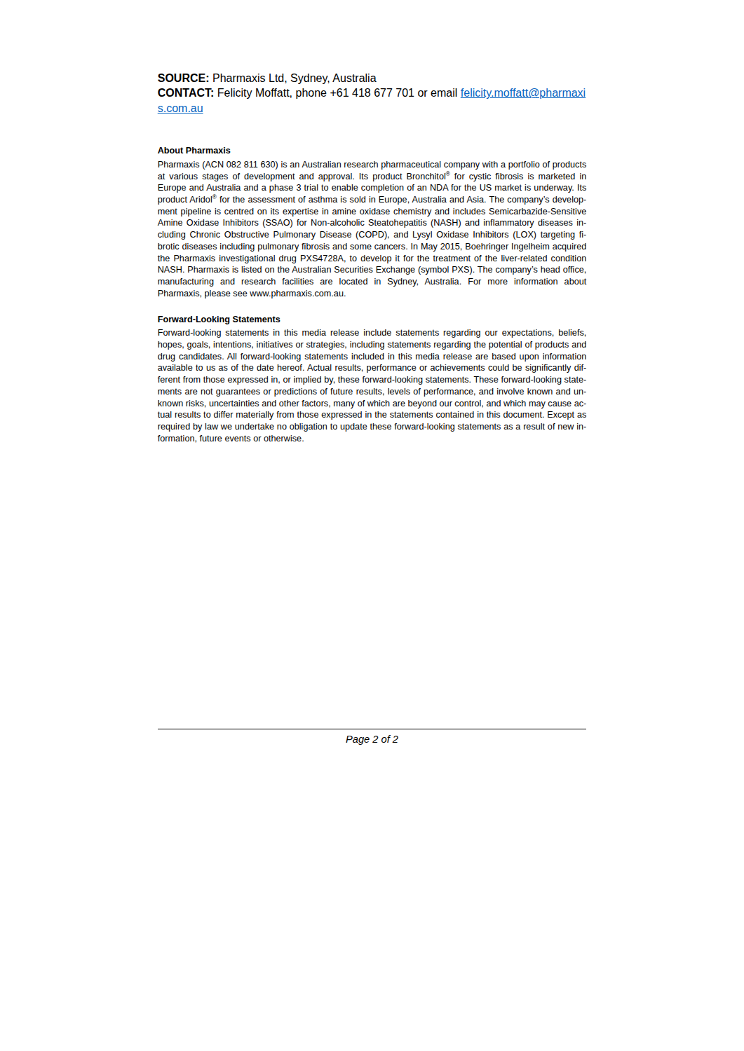SOURCE: Pharmaxis Ltd, Sydney, Australia
CONTACT: Felicity Moffatt, phone +61 418 677 701 or email felicity.moffatt@pharmaxis.com.au
About Pharmaxis
Pharmaxis (ACN 082 811 630) is an Australian research pharmaceutical company with a portfolio of products at various stages of development and approval. Its product Bronchitol® for cystic fibrosis is marketed in Europe and Australia and a phase 3 trial to enable completion of an NDA for the US market is underway. Its product Aridol® for the assessment of asthma is sold in Europe, Australia and Asia. The company’s development pipeline is centred on its expertise in amine oxidase chemistry and includes Semicarbazide-Sensitive Amine Oxidase Inhibitors (SSAO) for Non-alcoholic Steatohepatitis (NASH) and inflammatory diseases including Chronic Obstructive Pulmonary Disease (COPD), and Lysyl Oxidase Inhibitors (LOX) targeting fibrotic diseases including pulmonary fibrosis and some cancers. In May 2015, Boehringer Ingelheim acquired the Pharmaxis investigational drug PXS4728A, to develop it for the treatment of the liver-related condition NASH. Pharmaxis is listed on the Australian Securities Exchange (symbol PXS). The company’s head office, manufacturing and research facilities are located in Sydney, Australia. For more information about Pharmaxis, please see www.pharmaxis.com.au.
Forward-Looking Statements
Forward-looking statements in this media release include statements regarding our expectations, beliefs, hopes, goals, intentions, initiatives or strategies, including statements regarding the potential of products and drug candidates. All forward-looking statements included in this media release are based upon information available to us as of the date hereof. Actual results, performance or achievements could be significantly different from those expressed in, or implied by, these forward-looking statements. These forward-looking statements are not guarantees or predictions of future results, levels of performance, and involve known and unknown risks, uncertainties and other factors, many of which are beyond our control, and which may cause actual results to differ materially from those expressed in the statements contained in this document. Except as required by law we undertake no obligation to update these forward-looking statements as a result of new information, future events or otherwise.
Page 2 of 2